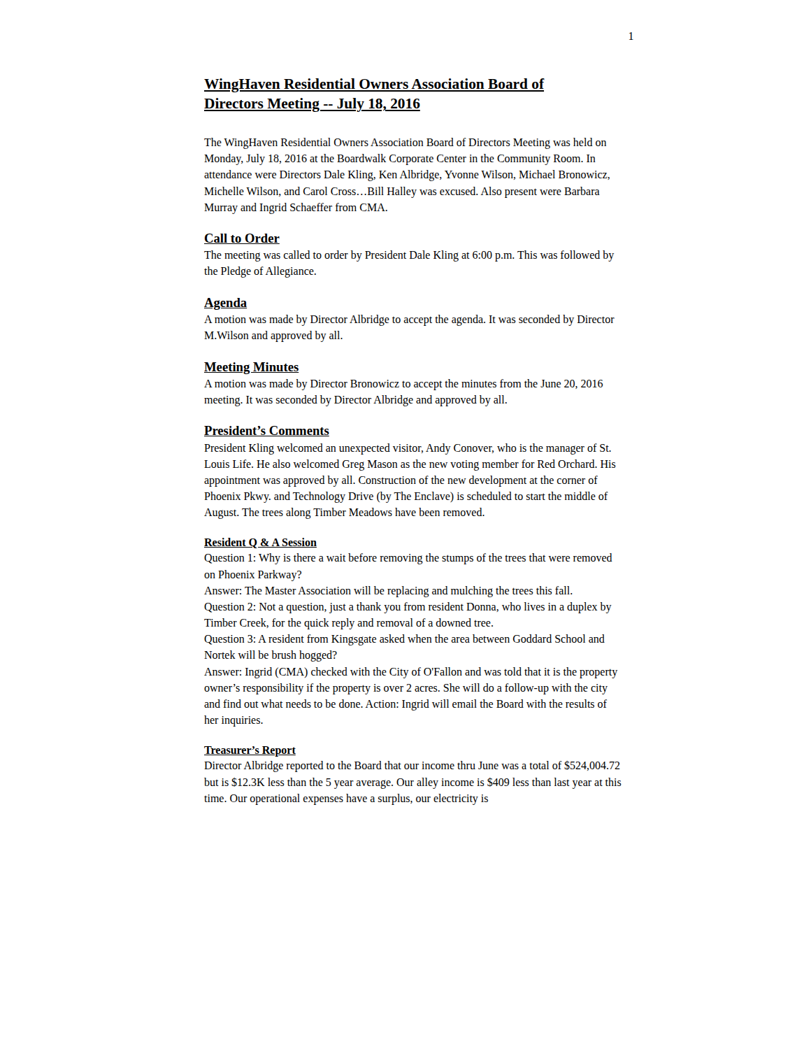1
WingHaven Residential Owners Association Board of
Directors Meeting -- July 18, 2016
The WingHaven Residential Owners Association Board of Directors Meeting was held on Monday, July 18, 2016 at the Boardwalk Corporate Center in the Community Room. In attendance were Directors Dale Kling, Ken Albridge, Yvonne Wilson, Michael Bronowicz, Michelle Wilson, and Carol Cross…Bill Halley was excused. Also present were Barbara Murray and Ingrid Schaeffer from CMA.
Call to Order
The meeting was called to order by President Dale Kling at 6:00 p.m. This was followed by the Pledge of Allegiance.
Agenda
A motion was made by Director Albridge to accept the agenda. It was seconded by Director M.Wilson and approved by all.
Meeting Minutes
A motion was made by Director Bronowicz to accept the minutes from the June 20, 2016 meeting. It was seconded by Director Albridge and approved by all.
President’s Comments
President Kling welcomed an unexpected visitor, Andy Conover, who is the manager of St. Louis Life. He also welcomed Greg Mason as the new voting member for Red Orchard. His appointment was approved by all. Construction of the new development at the corner of Phoenix Pkwy. and Technology Drive (by The Enclave) is scheduled to start the middle of August. The trees along Timber Meadows have been removed.
Resident Q & A Session
Question 1: Why is there a wait before removing the stumps of the trees that were removed on Phoenix Parkway?
Answer: The Master Association will be replacing and mulching the trees this fall.
Question 2: Not a question, just a thank you from resident Donna, who lives in a duplex by Timber Creek, for the quick reply and removal of a downed tree.
Question 3: A resident from Kingsgate asked when the area between Goddard School and Nortek will be brush hogged?
Answer: Ingrid (CMA) checked with the City of O'Fallon and was told that it is the property owner’s responsibility if the property is over 2 acres. She will do a follow-up with the city and find out what needs to be done. Action: Ingrid will email the Board with the results of her inquiries.
Treasurer’s Report
Director Albridge reported to the Board that our income thru June was a total of $524,004.72 but is $12.3K less than the 5 year average. Our alley income is $409 less than last year at this time. Our operational expenses have a surplus, our electricity is